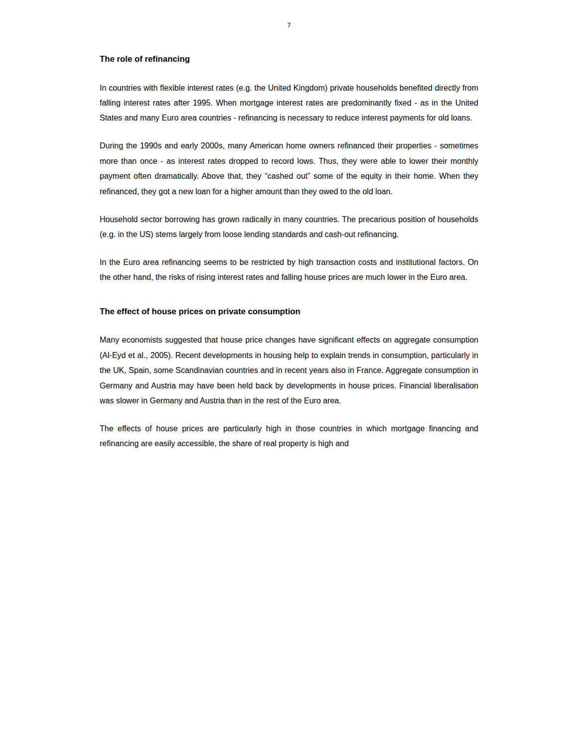7
The role of refinancing
In countries with flexible interest rates (e.g. the United Kingdom) private households benefited directly from falling interest rates after 1995. When mortgage interest rates are predominantly fixed - as in the United States and many Euro area countries - refinancing is necessary to reduce interest payments for old loans.
During the 1990s and early 2000s, many American home owners refinanced their properties - sometimes more than once - as interest rates dropped to record lows. Thus, they were able to lower their monthly payment often dramatically. Above that, they “cashed out” some of the equity in their home. When they refinanced, they got a new loan for a higher amount than they owed to the old loan.
Household sector borrowing has grown radically in many countries. The precarious position of households (e.g. in the US) stems largely from loose lending standards and cash-out refinancing.
In the Euro area refinancing seems to be restricted by high transaction costs and institutional factors. On the other hand, the risks of rising interest rates and falling house prices are much lower in the Euro area.
The effect of house prices on private consumption
Many economists suggested that house price changes have significant effects on aggregate consumption (Al-Eyd et al., 2005). Recent developments in housing help to explain trends in consumption, particularly in the UK, Spain, some Scandinavian countries and in recent years also in France. Aggregate consumption in Germany and Austria may have been held back by developments in house prices. Financial liberalisation was slower in Germany and Austria than in the rest of the Euro area.
The effects of house prices are particularly high in those countries in which mortgage financing and refinancing are easily accessible, the share of real property is high and